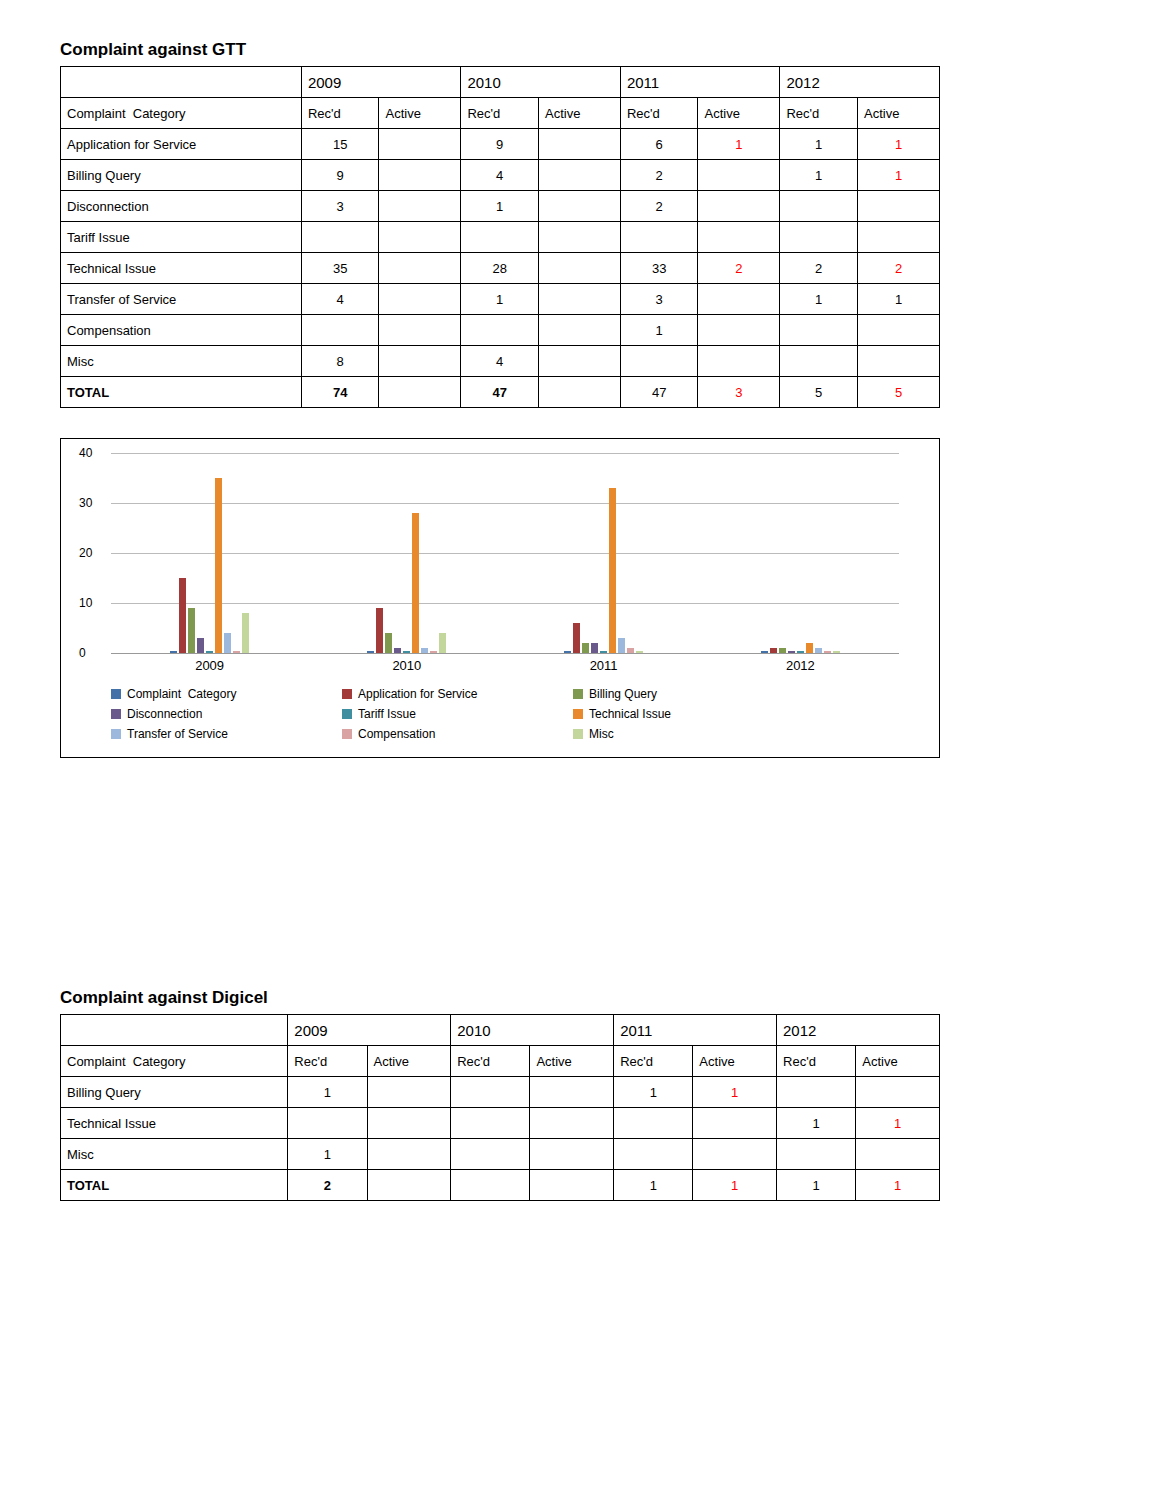Complaint against GTT
| | 2009 | 2010 | 2011 | 2012 |
| --- | --- | --- | --- | --- |
| Complaint Category | Rec'd | Active | Rec'd | Active | Rec'd | Active | Rec'd | Active |
| Application for Service | 15 | | 9 | | 6 | 1 | 1 | 1 |
| Billing Query | 9 | | 4 | | 2 | | 1 | 1 |
| Disconnection | 3 | | 1 | | 2 | | | |
| Tariff Issue | | | | | | | | |
| Technical Issue | 35 | | 28 | | 33 | 2 | 2 | 2 |
| Transfer of Service | 4 | | 1 | | 3 | | 1 | 1 |
| Compensation | | | | | 1 | | | |
| Misc | 8 | | 4 | | | | | |
| TOTAL | 74 | | 47 | | 47 | 3 | 5 | 5 |
40 30 20 10 0
2009 2010 2011 2012
Complaint Category
Application for Service
Billing Query
Disconnection
Tariff Issue
Technical Issue
Transfer of Service
Compensation
Misc
Complaint against Digicel
| | 2009 | 2010 | 2011 | 2012 |
| --- | --- | --- | --- | --- |
| Complaint Category | Rec'd | Active | Rec'd | Active | Rec'd | Active | Rec'd | Active |
| Billing Query | 1 | | | | 1 | 1 | | |
| Technical Issue | | | | | | | 1 | 1 |
| Misc | 1 | | | | | | | |
| TOTAL | 2 | | | | 1 | 1 | 1 | 1 |